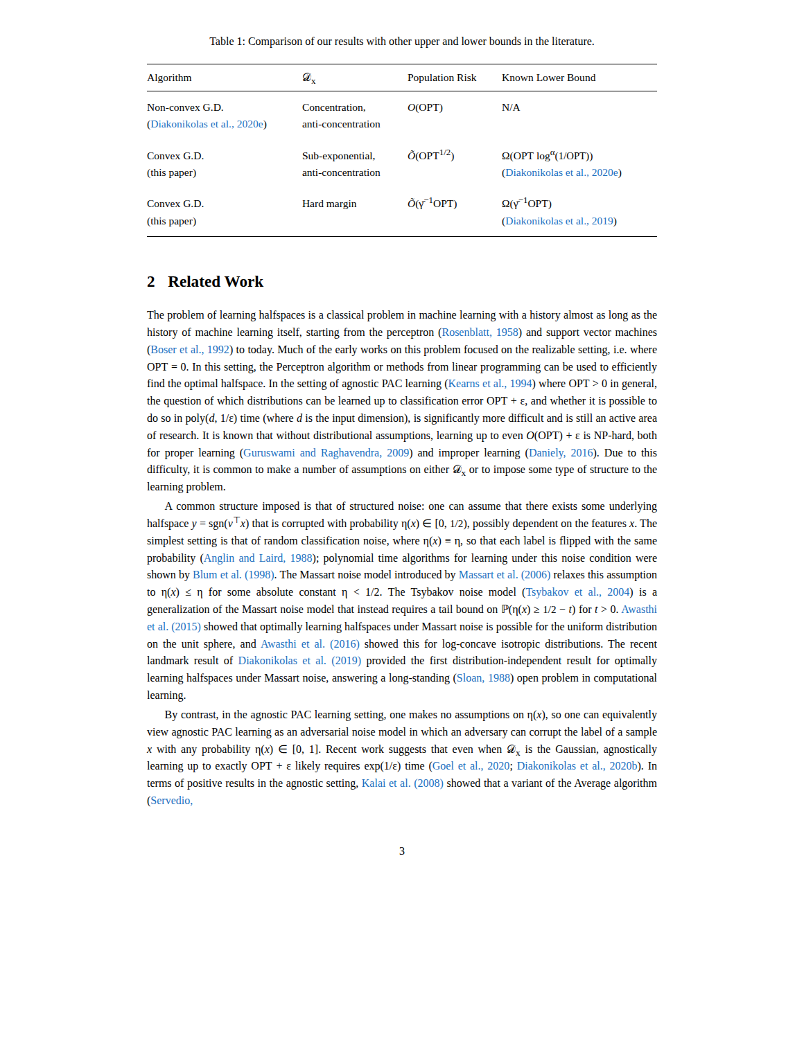Table 1: Comparison of our results with other upper and lower bounds in the literature.
| Algorithm | 𝒟 x | Population Risk | Known Lower Bound |
| --- | --- | --- | --- |
| Non-convex G.D. ( Diakonikolas et al., 2020e ) | Concentration, anti-concentration | O ( OPT ) | N/A |
| Convex G.D. (this paper) | Sub-exponential, anti-concentration | Õ ( OPT 1/2 ) | Ω( OPT log α ( 1/ OPT )) ( Diakonikolas et al., 2020e ) |
| Convex G.D. (this paper) | Hard margin | Õ (γ̄ −1 OPT ) | Ω(γ̄ −1 OPT ) ( Diakonikolas et al., 2019 ) |
2 Related Work
The problem of learning halfspaces is a classical problem in machine learning with a history almost as long as the history of machine learning itself, starting from the perceptron (Rosenblatt, 1958) and support vector machines (Boser et al., 1992) to today. Much of the early works on this problem focused on the realizable setting, i.e. where OPT = 0. In this setting, the Perceptron algorithm or methods from linear programming can be used to efficiently find the optimal halfspace. In the setting of agnostic PAC learning (Kearns et al., 1994) where OPT > 0 in general, the question of which distributions can be learned up to classification error OPT + ε, and whether it is possible to do so in poly(d, 1/ε) time (where d is the input dimension), is significantly more difficult and is still an active area of research. It is known that without distributional assumptions, learning up to even O(OPT) + ε is NP-hard, both for proper learning (Guruswami and Raghavendra, 2009) and improper learning (Daniely, 2016). Due to this difficulty, it is common to make a number of assumptions on either 𝒟x or to impose some type of structure to the learning problem.
A common structure imposed is that of structured noise: one can assume that there exists some underlying halfspace y = sgn(v⊤x) that is corrupted with probability η(x) ∈ [0, 1/2), possibly dependent on the features x. The simplest setting is that of random classification noise, where η(x) ≡ η, so that each label is flipped with the same probability (Anglin and Laird, 1988); polynomial time algorithms for learning under this noise condition were shown by Blum et al. (1998). The Massart noise model introduced by Massart et al. (2006) relaxes this assumption to η(x) ≤ η for some absolute constant η < 1/2. The Tsybakov noise model (Tsybakov et al., 2004) is a generalization of the Massart noise model that instead requires a tail bound on ℙ(η(x) ≥ 1/2 − t) for t > 0. Awasthi et al. (2015) showed that optimally learning halfspaces under Massart noise is possible for the uniform distribution on the unit sphere, and Awasthi et al. (2016) showed this for log-concave isotropic distributions. The recent landmark result of Diakonikolas et al. (2019) provided the first distribution-independent result for optimally learning halfspaces under Massart noise, answering a long-standing (Sloan, 1988) open problem in computational learning.
By contrast, in the agnostic PAC learning setting, one makes no assumptions on η(x), so one can equivalently view agnostic PAC learning as an adversarial noise model in which an adversary can corrupt the label of a sample x with any probability η(x) ∈ [0, 1]. Recent work suggests that even when 𝒟x is the Gaussian, agnostically learning up to exactly OPT + ε likely requires exp(1/ε) time (Goel et al., 2020; Diakonikolas et al., 2020b). In terms of positive results in the agnostic setting, Kalai et al. (2008) showed that a variant of the Average algorithm (Servedio,
3